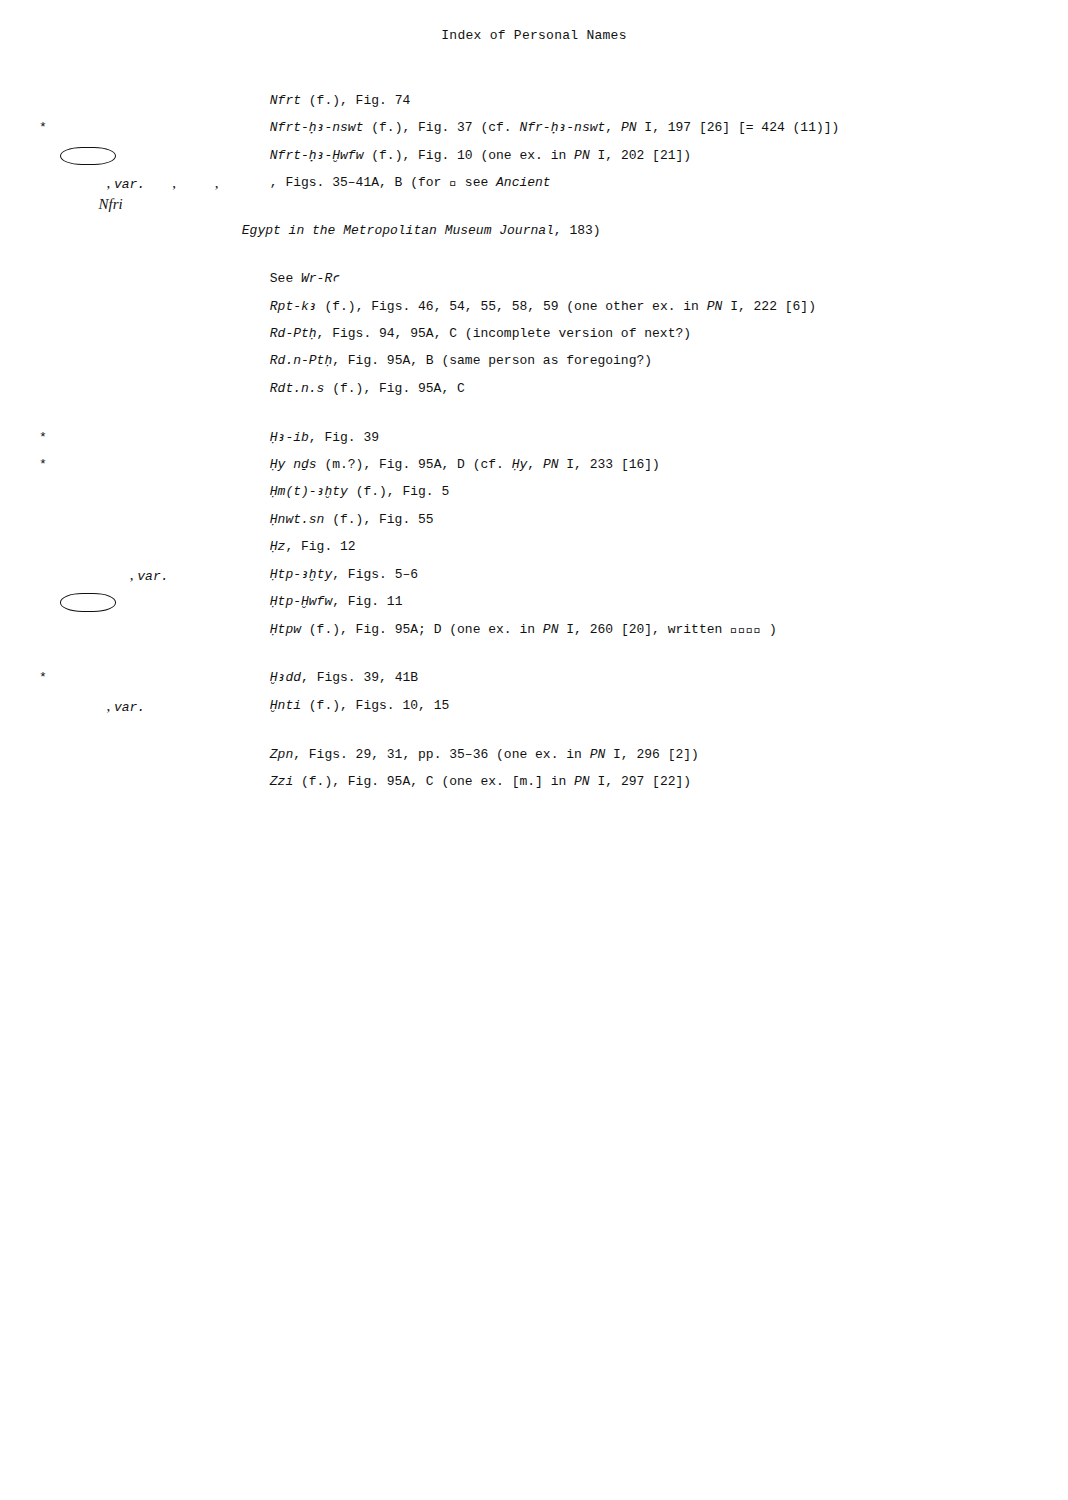Index of Personal Names
𓎛𓂋 𓏏 Nfrt (f.), Fig. 74
* 𓆑𓈖𓎛𓂋𓏏 Nfrt-ḥ̣ꜣ-nswt (f.), Fig. 37 (cf. Nfr-ḥ̣ꜣ-nswt, PN I, 197 [26] [= 424 (11)])
𓇳𓐍𓅱𓆑𓎛𓂋 Nfrt-ḥ̣ꜣ-Ḫwfw (f.), Fig. 10 (one ex. in PN I, 202 [21])
𓎛𓂋𓏏𓈖, var. 𓎛𓂋, 𓎛𓂋𓏏, 𓎛𓂋𓈖 Nfri , Figs. 35–41A, B (for 𓈖 see Ancient
Egypt in the Metropolitan Museum Journal, 183)
𓂋𓏤 𓅱𓂋 See Wr-Rꜥ
𓂋𓊪𓏏𓂓 Rpt-kꜣ (f.), Figs. 46, 54, 55, 58, 59 (one other ex. in PN I, 222 [6])
𓂋𓂧𓊪𓏏𓎛 Rd-Ptḥ, Figs. 94, 95A, C (incomplete version of next?)
𓂋𓂧𓈖𓊪𓏏𓎛 𓈖 Rd.n-Ptḥ, Fig. 95A, B (same person as foregoing?)
𓂋𓂧𓏏𓈖𓋴 Rdt.n.s (f.), Fig. 95A, C
* 𓎛𓄿𓇋𓃀 Ḥꜣ-ib, Fig. 39
* 𓎛𓇋𓇋 𓈖𓆓𓋴 Ḥy nḏs (m.?), Fig. 95A, D (cf. Ḥy, PN I, 233 [16])
𓎛𓅓𓏏𓐍𓏏𓇋 Ḥm(t)-ꜣḫty (f.), Fig. 5
𓎛𓏌𓏏𓋴𓈖 Ḥnwt.sn (f.), Fig. 55
𓎛𓊃 Ḥz, Fig. 12
𓎛𓏏𓊪𓐍𓏏𓇋, var. 𓎛𓏏𓊪 Ḥtp-ꜣḫty, Figs. 5–6
𓇳𓐍𓅱𓆑𓎛𓏏𓊪 Ḥtp-Ḫwfw, Fig. 11
𓎛𓏏𓊪𓅱 Ḥtpw (f.), Fig. 95A; D (one ex. in PN I, 260 [20], written 𓎛𓏏𓊪𓅱 )
* 𓐍𓄿𓂧𓂧 Ḫꜣdd, Figs. 39, 41B
𓐍𓈖𓏏𓇋, var. 𓐍𓈖𓏏𓇋 Ḫnti (f.), Figs. 10, 15
𓊃𓊪𓈖 Zpn, Figs. 29, 31, pp. 35–36 (one ex. in PN I, 296 [2])
𓊃𓊃𓇋 Zzi (f.), Fig. 95A, C (one ex. [m.] in PN I, 297 [22])